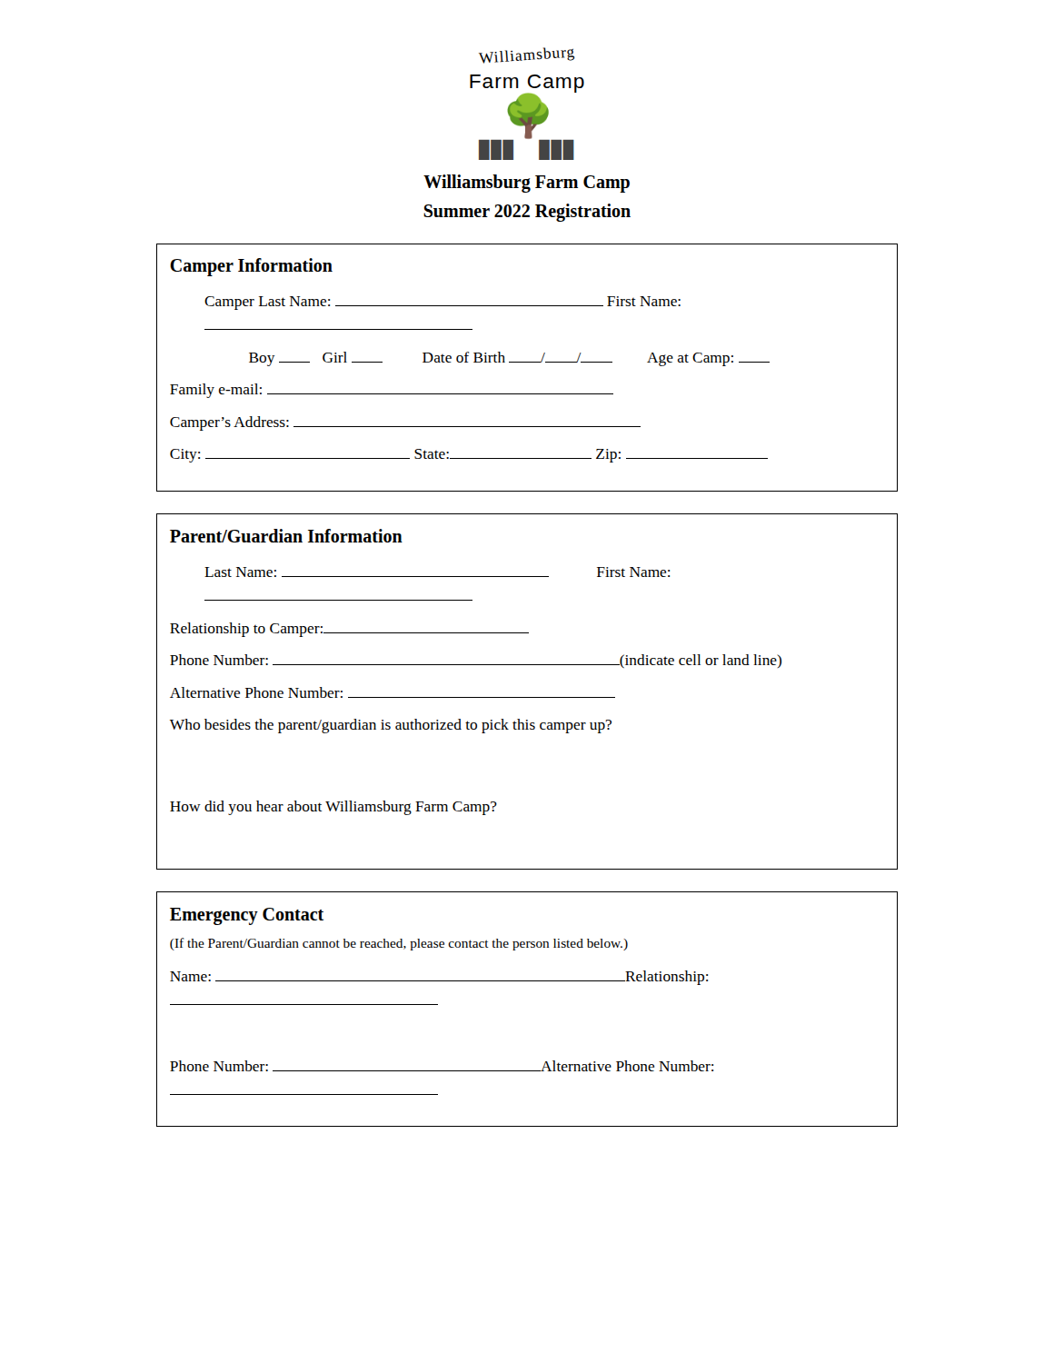Williamsburg
Farm Camp
🌳
███ ███
Williamsburg Farm Camp
Summer 2022 Registration
Camper Information
Camper Last Name: First Name:
Boy Girl Date of Birth / / Age at Camp:
Family e-mail:
Camper’s Address:
City: State: Zip:
Parent/Guardian Information
Last Name: First Name:
Relationship to Camper:
Phone Number: (indicate cell or land line)
Alternative Phone Number:
Who besides the parent/guardian is authorized to pick this camper up?
How did you hear about Williamsburg Farm Camp?
Emergency Contact
(If the Parent/Guardian cannot be reached, please contact the person listed below.)
Name: Relationship:
Phone Number: Alternative Phone Number: